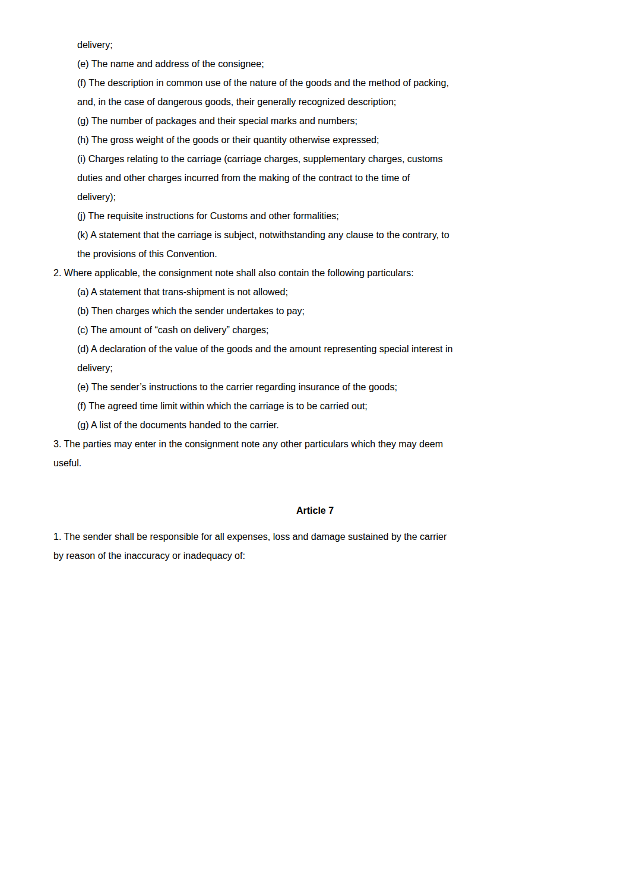delivery;
(e) The name and address of the consignee;
(f) The description in common use of the nature of the goods and the method of packing,
and, in the case of dangerous goods, their generally recognized description;
(g) The number of packages and their special marks and numbers;
(h) The gross weight of the goods or their quantity otherwise expressed;
(i) Charges relating to the carriage (carriage charges, supplementary charges, customs
duties and other charges incurred from the making of the contract to the time of
delivery);
(j) The requisite instructions for Customs and other formalities;
(k) A statement that the carriage is subject, notwithstanding any clause to the contrary, to
the provisions of this Convention.
2. Where applicable, the consignment note shall also contain the following particulars:
(a) A statement that trans-shipment is not allowed;
(b) Then charges which the sender undertakes to pay;
(c) The amount of “cash on delivery” charges;
(d) A declaration of the value of the goods and the amount representing special interest in
delivery;
(e) The sender’s instructions to the carrier regarding insurance of the goods;
(f) The agreed time limit within which the carriage is to be carried out;
(g) A list of the documents handed to the carrier.
3. The parties may enter in the consignment note any other particulars which they may deem
useful.
Article 7
1. The sender shall be responsible for all expenses, loss and damage sustained by the carrier
by reason of the inaccuracy or inadequacy of: